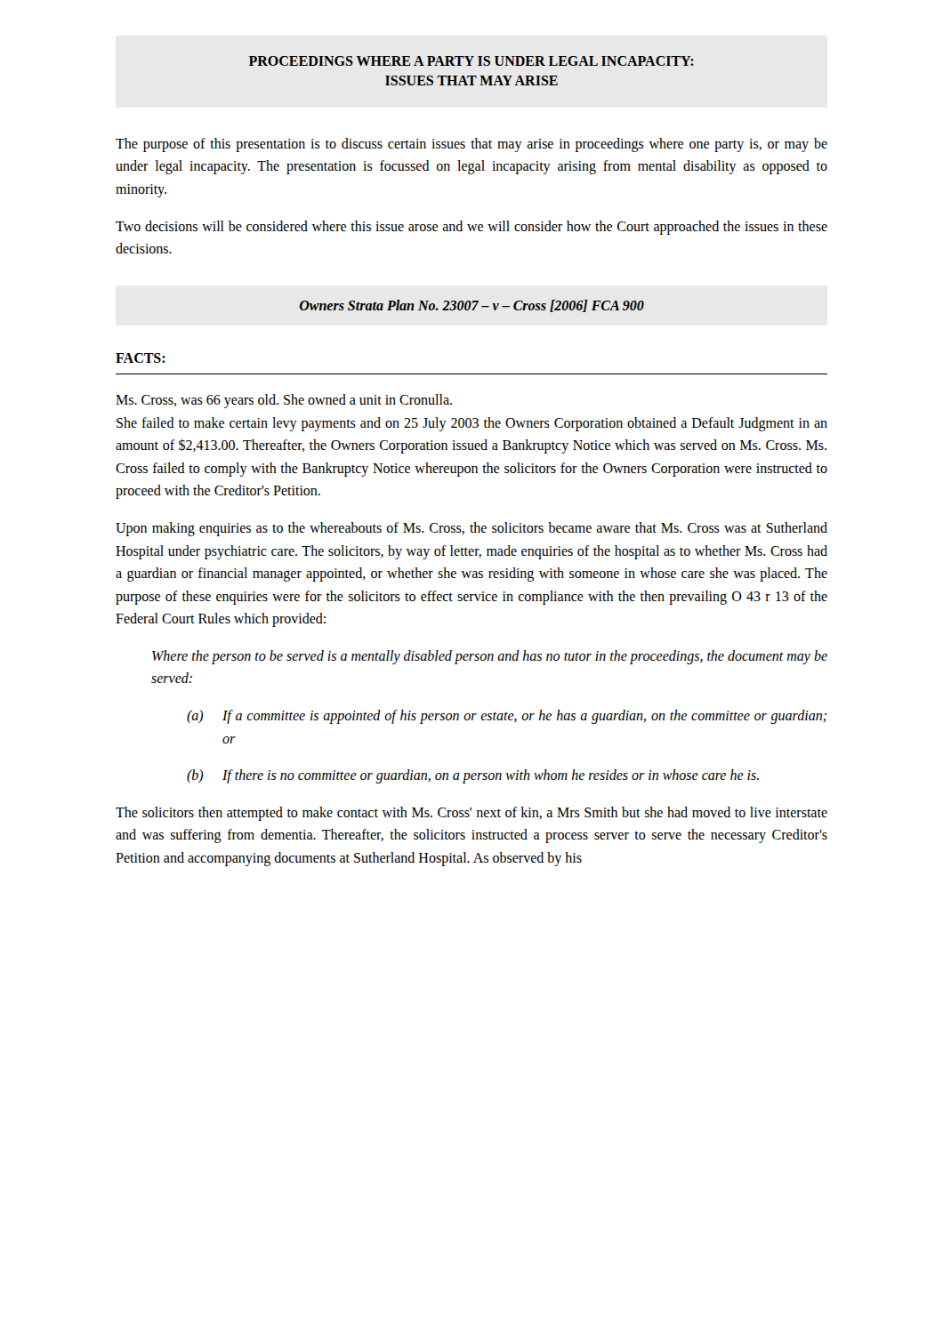Proceedings Where a Party is Under Legal Incapacity:
Issues That May Arise
The purpose of this presentation is to discuss certain issues that may arise in proceedings where one party is, or may be under legal incapacity. The presentation is focussed on legal incapacity arising from mental disability as opposed to minority.
Two decisions will be considered where this issue arose and we will consider how the Court approached the issues in these decisions.
Owners Strata Plan No. 23007 – v – Cross [2006] FCA 900
Facts:
Ms. Cross, was 66 years old. She owned a unit in Cronulla.
She failed to make certain levy payments and on 25 July 2003 the Owners Corporation obtained a Default Judgment in an amount of $2,413.00. Thereafter, the Owners Corporation issued a Bankruptcy Notice which was served on Ms. Cross. Ms. Cross failed to comply with the Bankruptcy Notice whereupon the solicitors for the Owners Corporation were instructed to proceed with the Creditor's Petition.
Upon making enquiries as to the whereabouts of Ms. Cross, the solicitors became aware that Ms. Cross was at Sutherland Hospital under psychiatric care. The solicitors, by way of letter, made enquiries of the hospital as to whether Ms. Cross had a guardian or financial manager appointed, or whether she was residing with someone in whose care she was placed. The purpose of these enquiries were for the solicitors to effect service in compliance with the then prevailing O 43 r 13 of the Federal Court Rules which provided:
Where the person to be served is a mentally disabled person and has no tutor in the proceedings, the document may be served:
If a committee is appointed of his person or estate, or he has a guardian, on the committee or guardian; or
If there is no committee or guardian, on a person with whom he resides or in whose care he is.
The solicitors then attempted to make contact with Ms. Cross' next of kin, a Mrs Smith but she had moved to live interstate and was suffering from dementia. Thereafter, the solicitors instructed a process server to serve the necessary Creditor's Petition and accompanying documents at Sutherland Hospital. As observed by his